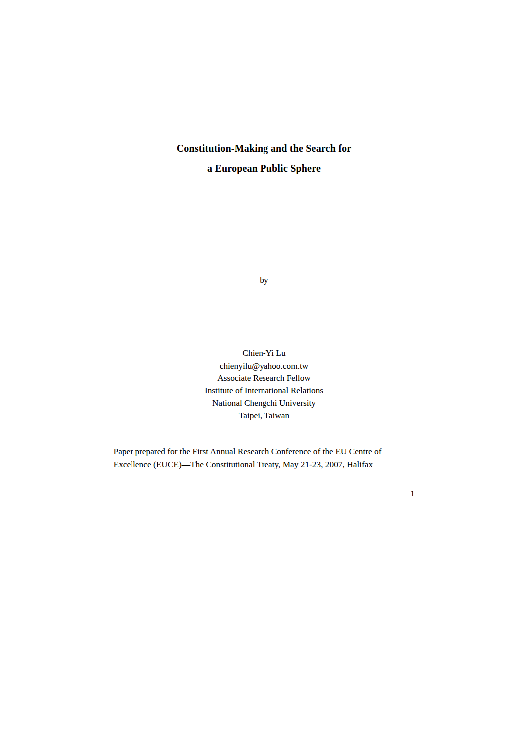Constitution-Making and the Search for
a European Public Sphere
by
Chien-Yi Lu
chienyilu@yahoo.com.tw
Associate Research Fellow
Institute of International Relations
National Chengchi University
Taipei, Taiwan
Paper prepared for the First Annual Research Conference of the EU Centre of Excellence (EUCE)—The Constitutional Treaty, May 21-23, 2007, Halifax
1